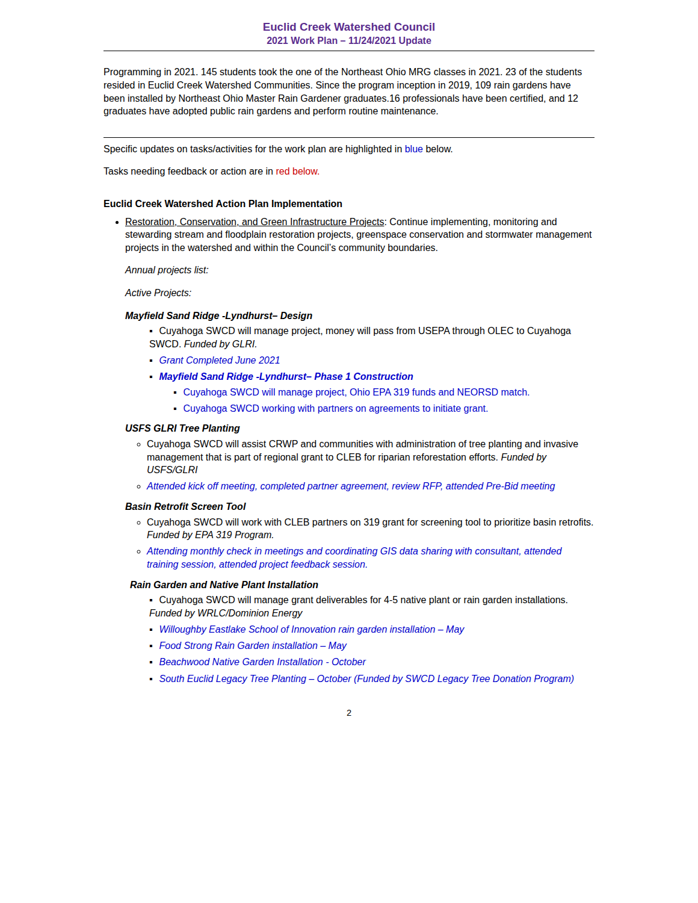Euclid Creek Watershed Council
2021 Work Plan – 11/24/2021 Update
Programming in 2021. 145 students took the one of the Northeast Ohio MRG classes in 2021. 23 of the students resided in Euclid Creek Watershed Communities. Since the program inception in 2019, 109 rain gardens have been installed by Northeast Ohio Master Rain Gardener graduates.16 professionals have been certified, and 12 graduates have adopted public rain gardens and perform routine maintenance.
Specific updates on tasks/activities for the work plan are highlighted in blue below.
Tasks needing feedback or action are in red below.
Euclid Creek Watershed Action Plan Implementation
Restoration, Conservation, and Green Infrastructure Projects: Continue implementing, monitoring and stewarding stream and floodplain restoration projects, greenspace conservation and stormwater management projects in the watershed and within the Council’s community boundaries.
Annual projects list:
Active Projects:
Mayfield Sand Ridge -Lyndhurst– Design
Cuyahoga SWCD will manage project, money will pass from USEPA through OLEC to Cuyahoga SWCD. Funded by GLRI.
Grant Completed June 2021
Mayfield Sand Ridge -Lyndhurst– Phase 1 Construction
Cuyahoga SWCD will manage project, Ohio EPA 319 funds and NEORSD match.
Cuyahoga SWCD working with partners on agreements to initiate grant.
USFS GLRI Tree Planting
Cuyahoga SWCD will assist CRWP and communities with administration of tree planting and invasive management that is part of regional grant to CLEB for riparian reforestation efforts. Funded by USFS/GLRI
Attended kick off meeting, completed partner agreement, review RFP, attended Pre-Bid meeting
Basin Retrofit Screen Tool
Cuyahoga SWCD will work with CLEB partners on 319 grant for screening tool to prioritize basin retrofits. Funded by EPA 319 Program.
Attending monthly check in meetings and coordinating GIS data sharing with consultant, attended training session, attended project feedback session.
Rain Garden and Native Plant Installation
Cuyahoga SWCD will manage grant deliverables for 4-5 native plant or rain garden installations. Funded by WRLC/Dominion Energy
Willoughby Eastlake School of Innovation rain garden installation – May
Food Strong Rain Garden installation – May
Beachwood Native Garden Installation - October
South Euclid Legacy Tree Planting – October (Funded by SWCD Legacy Tree Donation Program)
2